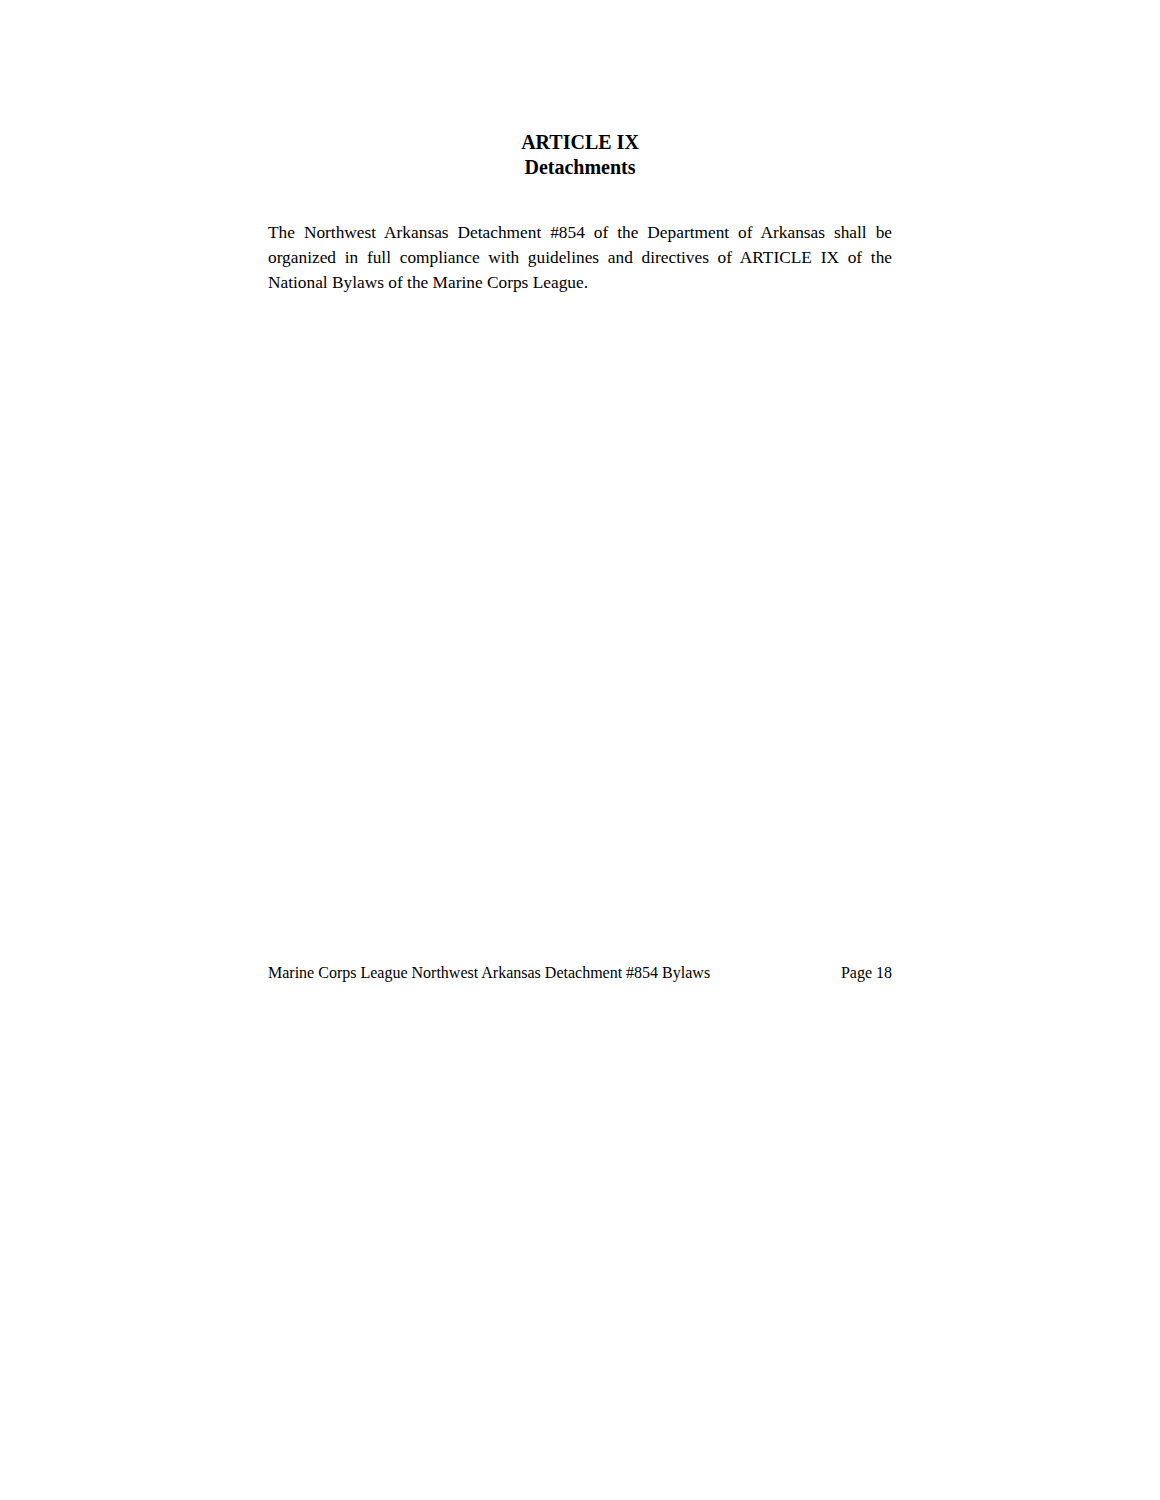ARTICLE IXDetachments
The Northwest Arkansas Detachment #854 of the Department of Arkansas shall be organized in full compliance with guidelines and directives of ARTICLE IX of the National Bylaws of the Marine Corps League.
Marine Corps League Northwest Arkansas Detachment #854 Bylaws
Page 18